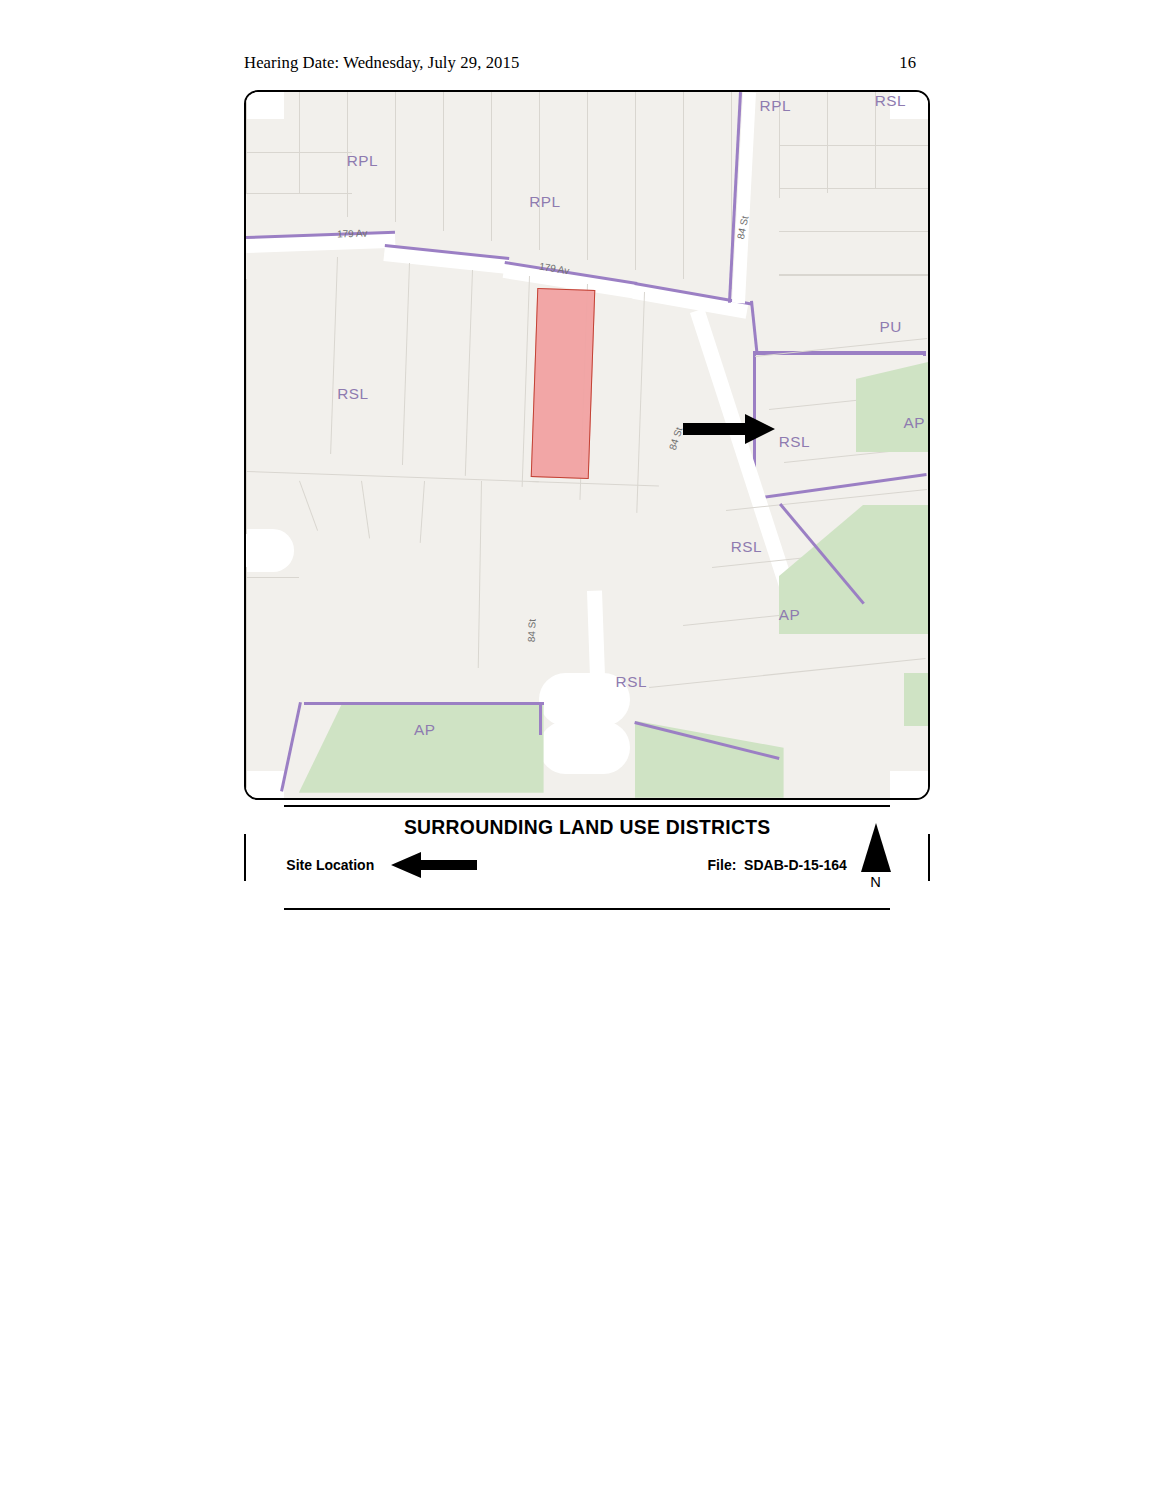Hearing Date: Wednesday, July 29, 2015
16
RPL
RPL
RPL
RSL
PU
RSL
RSL
AP
RSL
AP
RSL
AP
179 Av
179 Av
84 St
84 St
84 St
SURROUNDING LAND USE DISTRICTS
Site Location
File: SDAB-D-15-164
N